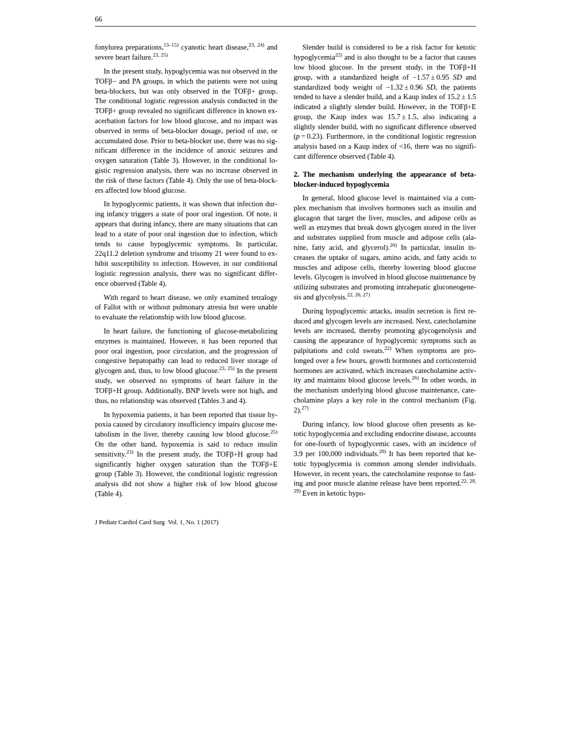66
fonylurea preparations,13–15) cyanotic heart disease,23, 24) and severe heart failure.23, 25)
In the present study, hypoglycemia was not observed in the TOFβ− and PA groups, in which the patients were not using beta-blockers, but was only observed in the TOFβ+ group. The conditional logistic regression analysis conducted in the TOFβ+ group revealed no significant difference in known exacerbation factors for low blood glucose, and no impact was observed in terms of beta-blocker dosage, period of use, or accumulated dose. Prior to beta-blocker use, there was no significant difference in the incidence of anoxic seizures and oxygen saturation (Table 3). However, in the conditional logistic regression analysis, there was no increase observed in the risk of these factors (Table 4). Only the use of beta-blockers affected low blood glucose.
In hypoglycemic patients, it was shown that infection during infancy triggers a state of poor oral ingestion. Of note, it appears that during infancy, there are many situations that can lead to a state of poor oral ingestion due to infection, which tends to cause hypoglycemic symptoms. In particular, 22q11.2 deletion syndrome and trisomy 21 were found to exhibit susceptibility to infection. However, in our conditional logistic regression analysis, there was no significant difference observed (Table 4).
With regard to heart disease, we only examined tetralogy of Fallot with or without pulmonary atresia but were unable to evaluate the relationship with low blood glucose.
In heart failure, the functioning of glucose-metabolizing enzymes is maintained. However, it has been reported that poor oral ingestion, poor circulation, and the progression of congestive hepatopathy can lead to reduced liver storage of glycogen and, thus, to low blood glucose.23, 25) In the present study, we observed no symptoms of heart failure in the TOFβ+H group. Additionally, BNP levels were not high, and thus, no relationship was observed (Tables 3 and 4).
In hypoxemia patients, it has been reported that tissue hypoxia caused by circulatory insufficiency impairs glucose metabolism in the liver, thereby causing low blood glucose.25) On the other hand, hypoxemia is said to reduce insulin sensitivity.23) In the present study, the TOFβ+H group had significantly higher oxygen saturation than the TOFβ+E group (Table 3). However, the conditional logistic regression analysis did not show a higher risk of low blood glucose (Table 4).
Slender build is considered to be a risk factor for ketotic hypoglycemia22) and is also thought to be a factor that causes low blood glucose. In the present study, in the TOFβ+H group, with a standardized height of −1.57 ± 0.95 SD and standardized body weight of −1.32 ± 0.96 SD, the patients tended to have a slender build, and a Kaup index of 15.2 ± 1.5 indicated a slightly slender build. However, in the TOFβ+E group, the Kaup index was 15.7 ± 1.5, also indicating a slightly slender build, with no significant difference observed (p = 0.23). Furthermore, in the conditional logistic regression analysis based on a Kaup index of <16, there was no significant difference observed (Table 4).
2. The mechanism underlying the appearance of beta-blocker-induced hypoglycemia
In general, blood glucose level is maintained via a complex mechanism that involves hormones such as insulin and glucagon that target the liver, muscles, and adipose cells as well as enzymes that break down glycogen stored in the liver and substrates supplied from muscle and adipose cells (alanine, fatty acid, and glycerol).26) In particular, insulin increases the uptake of sugars, amino acids, and fatty acids to muscles and adipose cells, thereby lowering blood glucose levels. Glycogen is involved in blood glucose maintenance by utilizing substrates and promoting intrahepatic gluconeogenesis and glycolysis.22, 26, 27)
During hypoglycemic attacks, insulin secretion is first reduced and glycogen levels are increased. Next, catecholamine levels are increased, thereby promoting glycogenolysis and causing the appearance of hypoglycemic symptoms such as palpitations and cold sweats.22) When symptoms are prolonged over a few hours, growth hormones and corticosteroid hormones are activated, which increases catecholamine activity and maintains blood glucose levels.26) In other words, in the mechanism underlying blood glucose maintenance, catecholamine plays a key role in the control mechanism (Fig. 2).27)
During infancy, low blood glucose often presents as ketotic hypoglycemia and excluding endocrine disease, accounts for one-fourth of hypoglycemic cases, with an incidence of 3.9 per 100,000 individuals.20) It has been reported that ketotic hypoglycemia is common among slender individuals. However, in recent years, the catecholamine response to fasting and poor muscle alanine release have been reported.22, 28, 29) Even in ketotic hypo-
J Pediatr Cardiol Card Surg Vol. 1, No. 1 (2017)